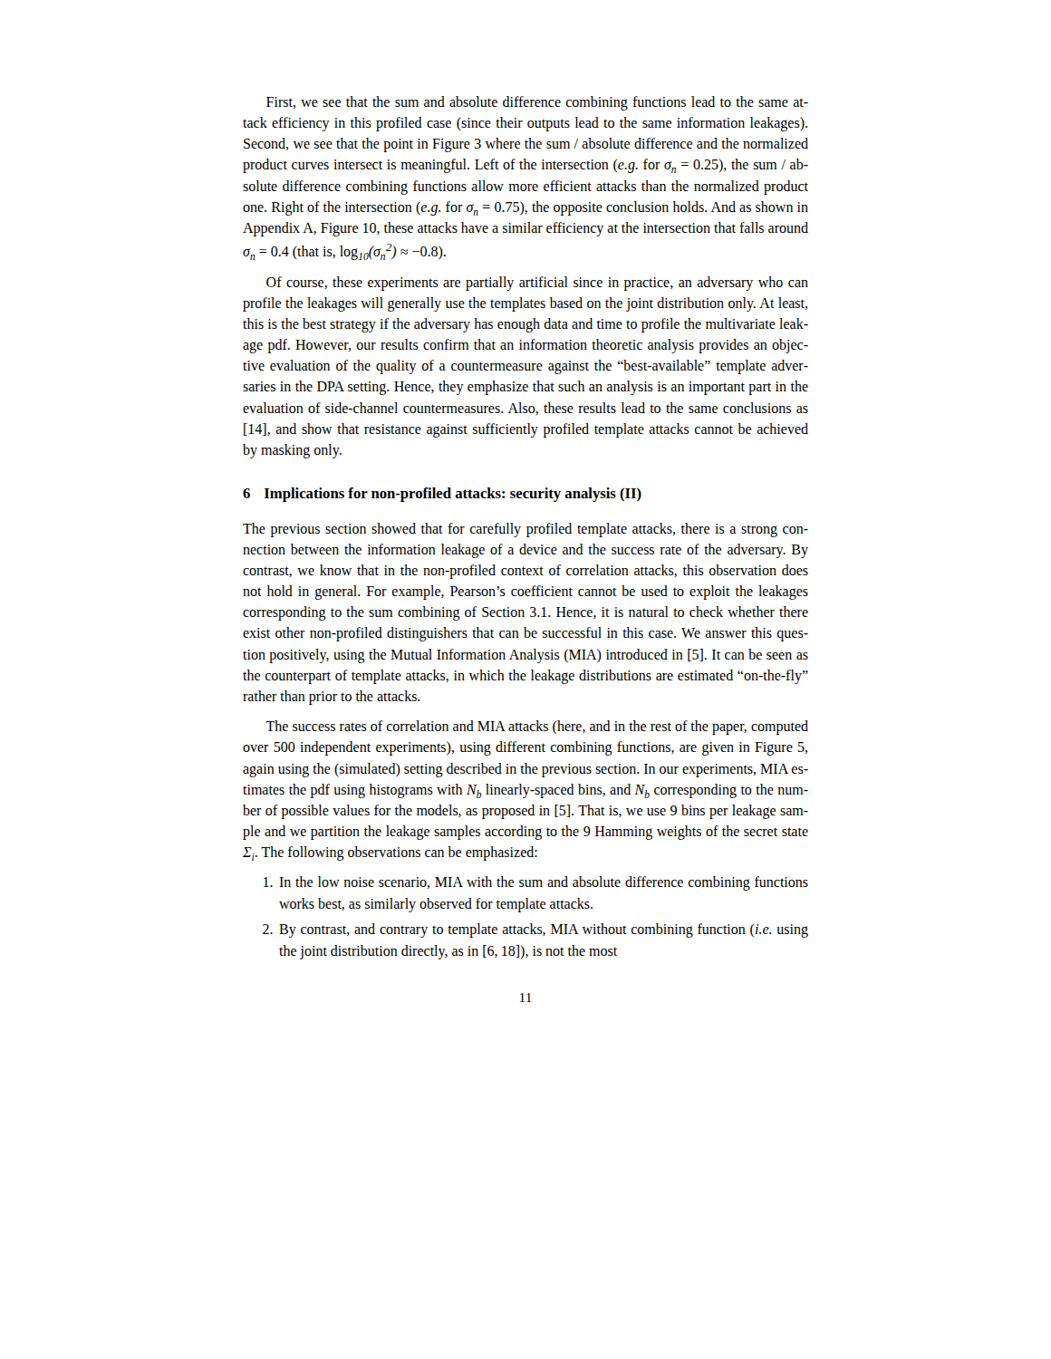First, we see that the sum and absolute difference combining functions lead to the same attack efficiency in this profiled case (since their outputs lead to the same information leakages). Second, we see that the point in Figure 3 where the sum / absolute difference and the normalized product curves intersect is meaningful. Left of the intersection (e.g. for σn = 0.25), the sum / absolute difference combining functions allow more efficient attacks than the normalized product one. Right of the intersection (e.g. for σn = 0.75), the opposite conclusion holds. And as shown in Appendix A, Figure 10, these attacks have a similar efficiency at the intersection that falls around σn = 0.4 (that is, log10(σn2) ≈ −0.8).
Of course, these experiments are partially artificial since in practice, an adversary who can profile the leakages will generally use the templates based on the joint distribution only. At least, this is the best strategy if the adversary has enough data and time to profile the multivariate leakage pdf. However, our results confirm that an information theoretic analysis provides an objective evaluation of the quality of a countermeasure against the “best-available” template adversaries in the DPA setting. Hence, they emphasize that such an analysis is an important part in the evaluation of side-channel countermeasures. Also, these results lead to the same conclusions as [14], and show that resistance against sufficiently profiled template attacks cannot be achieved by masking only.
6 Implications for non-profiled attacks: security analysis (II)
The previous section showed that for carefully profiled template attacks, there is a strong connection between the information leakage of a device and the success rate of the adversary. By contrast, we know that in the non-profiled context of correlation attacks, this observation does not hold in general. For example, Pearson’s coefficient cannot be used to exploit the leakages corresponding to the sum combining of Section 3.1. Hence, it is natural to check whether there exist other non-profiled distinguishers that can be successful in this case. We answer this question positively, using the Mutual Information Analysis (MIA) introduced in [5]. It can be seen as the counterpart of template attacks, in which the leakage distributions are estimated “on-the-fly” rather than prior to the attacks.
The success rates of correlation and MIA attacks (here, and in the rest of the paper, computed over 500 independent experiments), using different combining functions, are given in Figure 5, again using the (simulated) setting described in the previous section. In our experiments, MIA estimates the pdf using histograms with Nb linearly-spaced bins, and Nb corresponding to the number of possible values for the models, as proposed in [5]. That is, we use 9 bins per leakage sample and we partition the leakage samples according to the 9 Hamming weights of the secret state Σi. The following observations can be emphasized:
In the low noise scenario, MIA with the sum and absolute difference combining functions works best, as similarly observed for template attacks.
By contrast, and contrary to template attacks, MIA without combining function (i.e. using the joint distribution directly, as in [6, 18]), is not the most
11